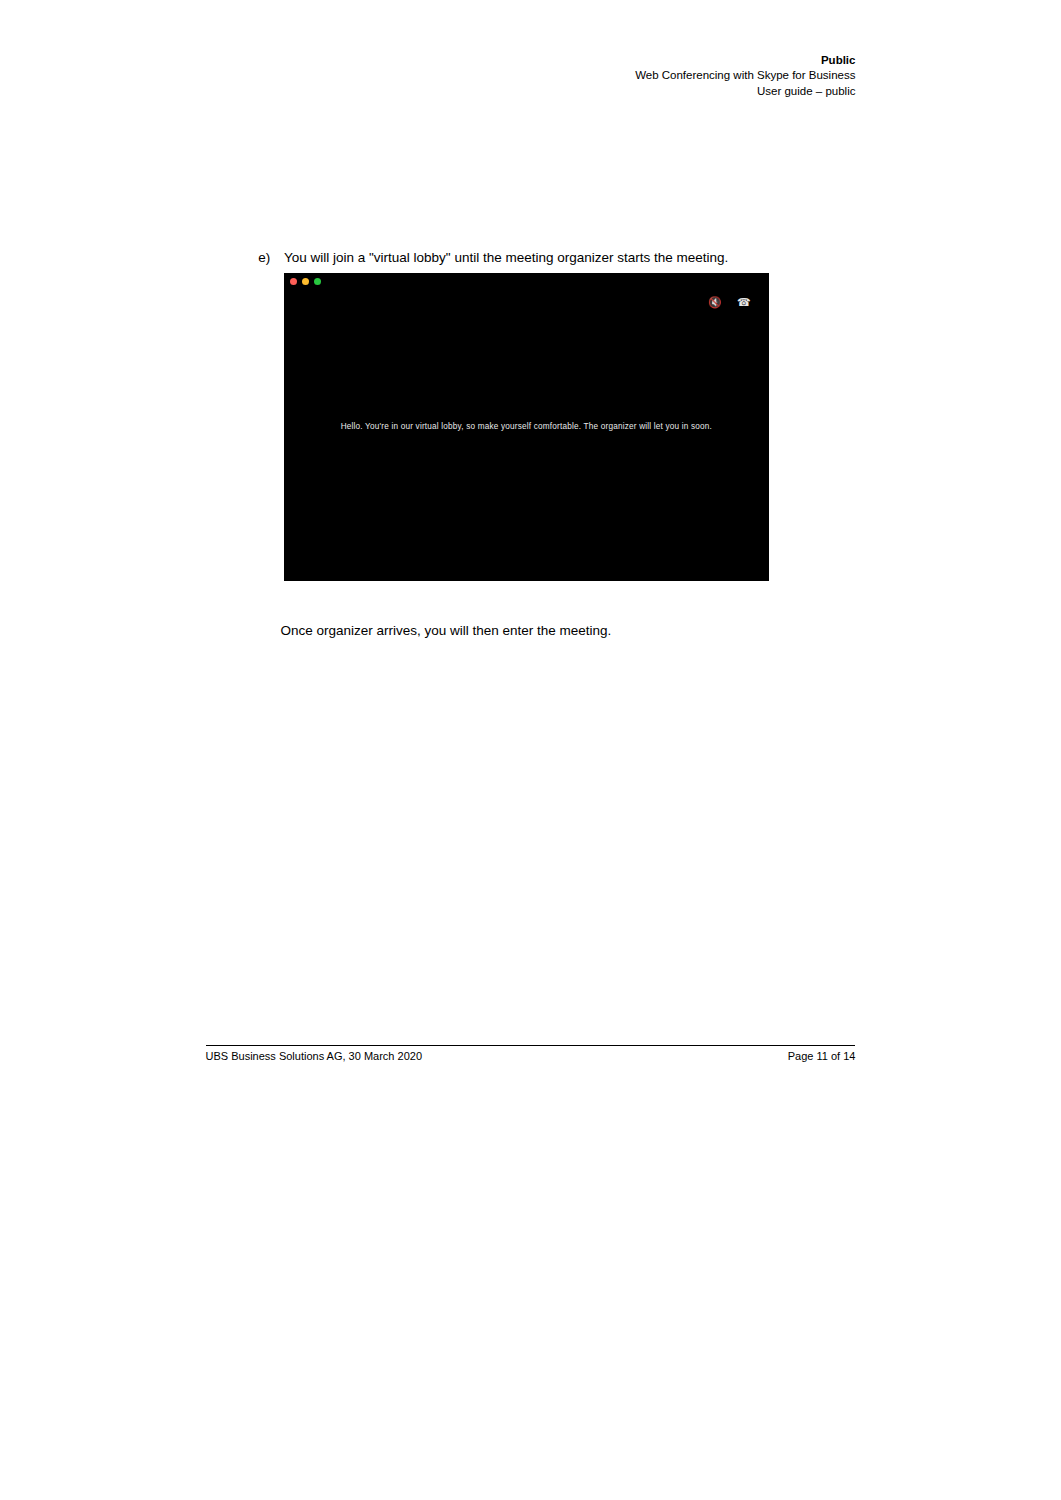Public
Web Conferencing with Skype for Business
User guide – public
e)
You will join a "virtual lobby" until the meeting organizer starts the meeting.
🔇 ☎
Hello. You're in our virtual lobby, so make yourself comfortable. The organizer will let you in soon.
Once organizer arrives, you will then enter the meeting.
UBS Business Solutions AG, 30 March 2020
Page 11 of 14